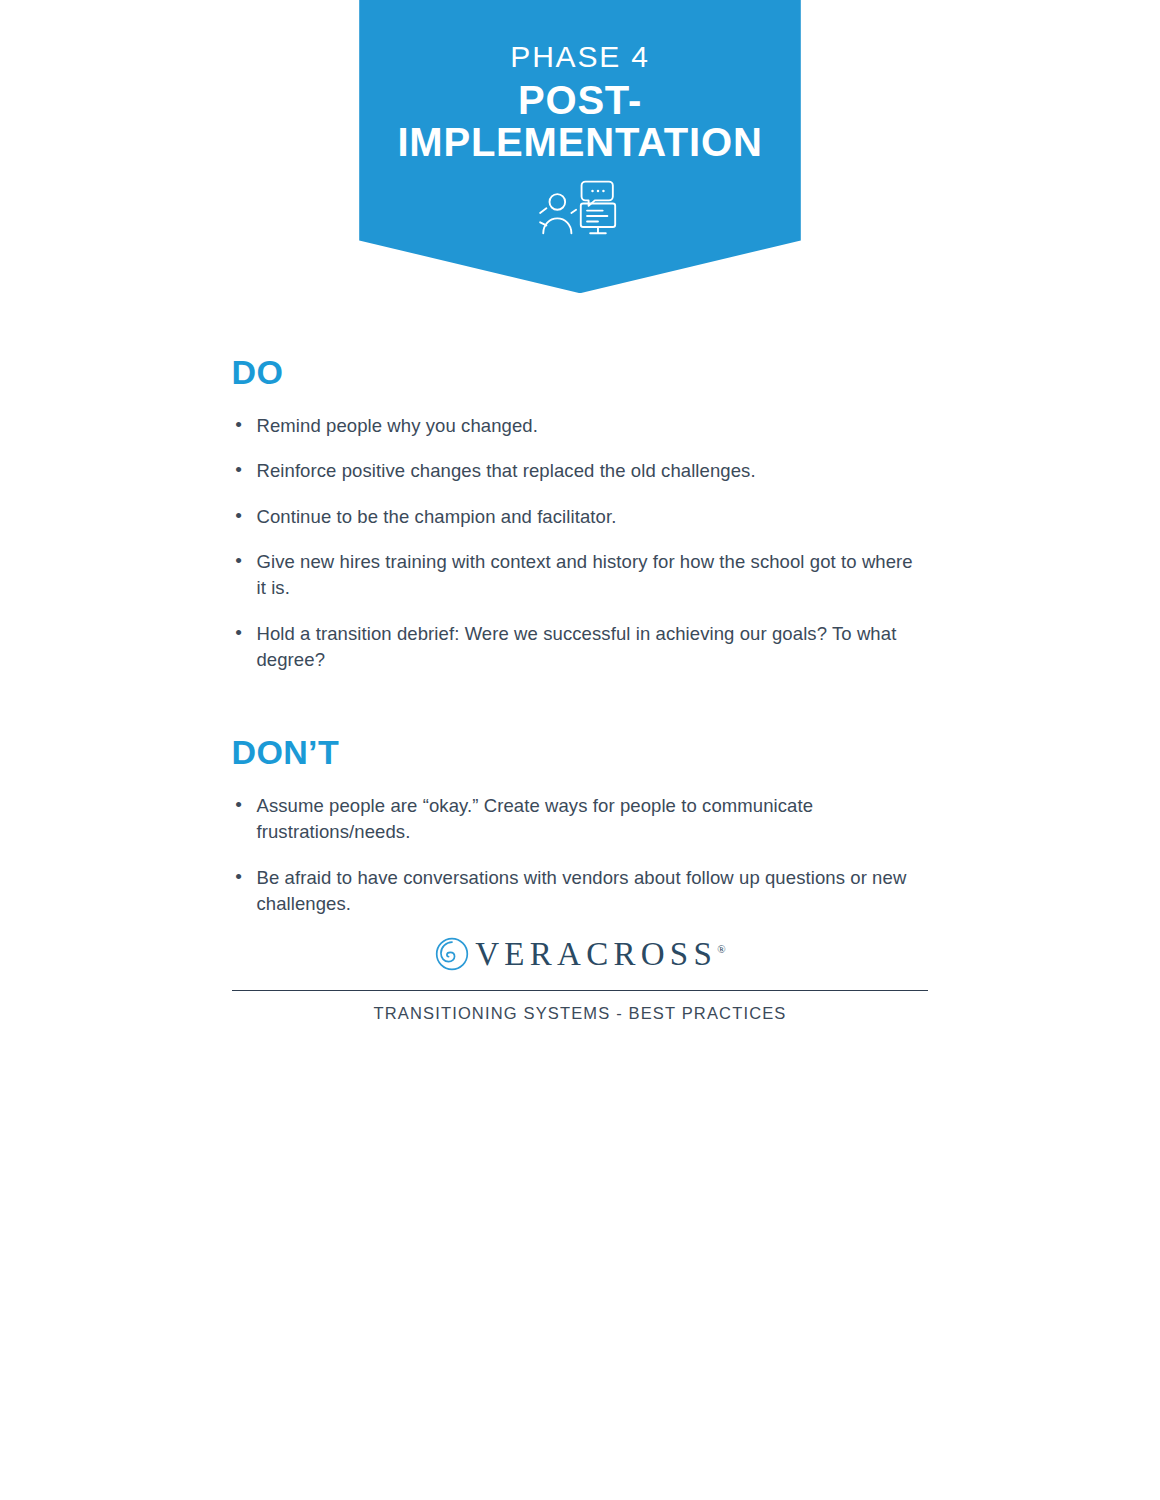PHASE 4
POST-IMPLEMENTATION
DO
Remind people why you changed.
Reinforce positive changes that replaced the old challenges.
Continue to be the champion and facilitator.
Give new hires training with context and history for how the school got to where it is.
Hold a transition debrief: Were we successful in achieving our goals? To what degree?
DON’T
Assume people are “okay.” Create ways for people to communicate frustrations/needs.
Be afraid to have conversations with vendors about follow up questions or new challenges.
VERACROSS®
TRANSITIONING SYSTEMS - BEST PRACTICES